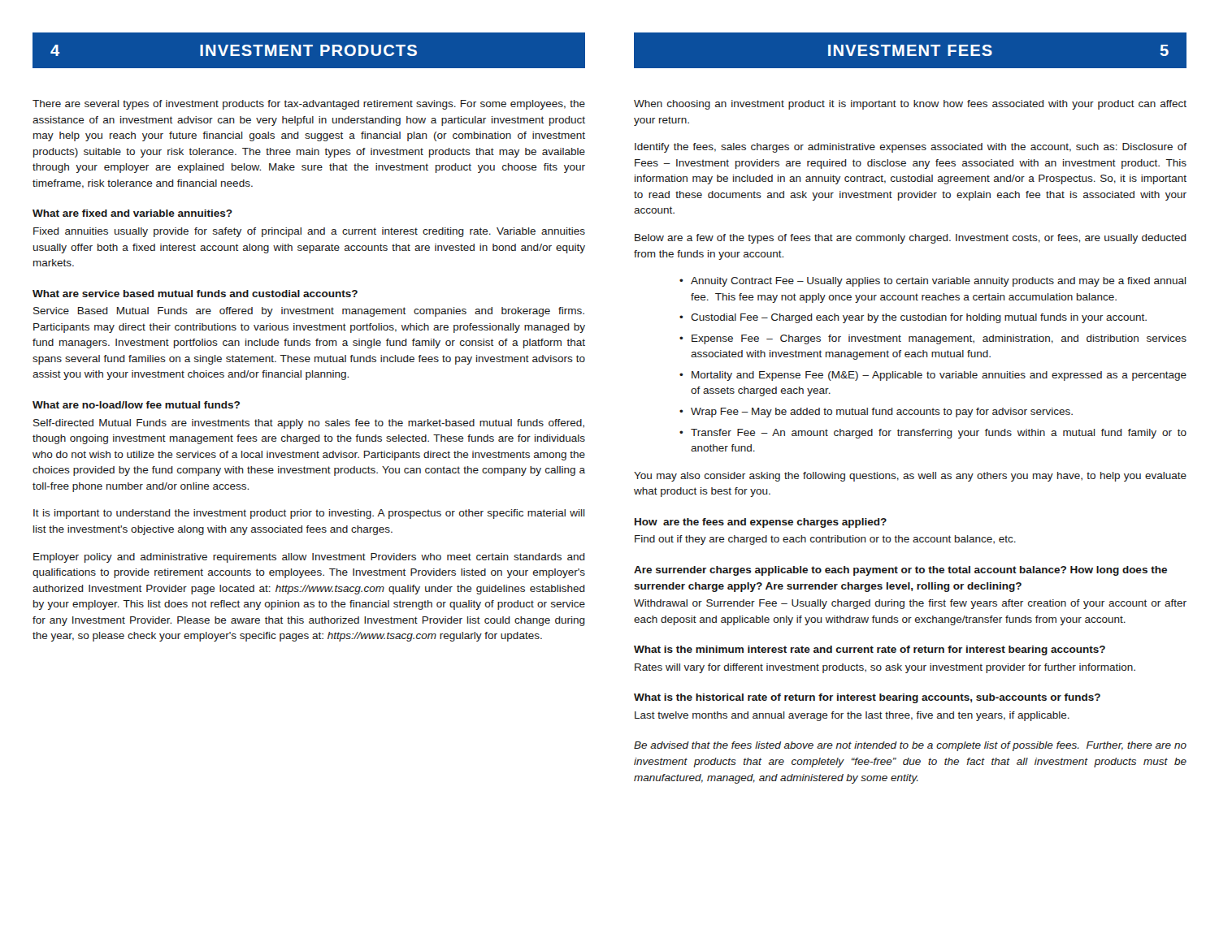4
INVESTMENT PRODUCTS
There are several types of investment products for tax-advantaged retirement savings. For some employees, the assistance of an investment advisor can be very helpful in understanding how a particular investment product may help you reach your future financial goals and suggest a financial plan (or combination of investment products) suitable to your risk tolerance. The three main types of investment products that may be available through your employer are explained below. Make sure that the investment product you choose fits your timeframe, risk tolerance and financial needs.
What are fixed and variable annuities?
Fixed annuities usually provide for safety of principal and a current interest crediting rate. Variable annuities usually offer both a fixed interest account along with separate accounts that are invested in bond and/or equity markets.
What are service based mutual funds and custodial accounts?
Service Based Mutual Funds are offered by investment management companies and brokerage firms. Participants may direct their contributions to various investment portfolios, which are professionally managed by fund managers. Investment portfolios can include funds from a single fund family or consist of a platform that spans several fund families on a single statement. These mutual funds include fees to pay investment advisors to assist you with your investment choices and/or financial planning.
What are no-load/low fee mutual funds?
Self-directed Mutual Funds are investments that apply no sales fee to the market-based mutual funds offered, though ongoing investment management fees are charged to the funds selected. These funds are for individuals who do not wish to utilize the services of a local investment advisor. Participants direct the investments among the choices provided by the fund company with these investment products. You can contact the company by calling a toll-free phone number and/or online access.
It is important to understand the investment product prior to investing. A prospectus or other specific material will list the investment's objective along with any associated fees and charges.
Employer policy and administrative requirements allow Investment Providers who meet certain standards and qualifications to provide retirement accounts to employees. The Investment Providers listed on your employer's authorized Investment Provider page located at: https://www.tsacg.com qualify under the guidelines established by your employer. This list does not reflect any opinion as to the financial strength or quality of product or service for any Investment Provider. Please be aware that this authorized Investment Provider list could change during the year, so please check your employer's specific pages at: https://www.tsacg.com regularly for updates.
INVESTMENT FEES
5
When choosing an investment product it is important to know how fees associated with your product can affect your return.
Identify the fees, sales charges or administrative expenses associated with the account, such as: Disclosure of Fees – Investment providers are required to disclose any fees associated with an investment product. This information may be included in an annuity contract, custodial agreement and/or a Prospectus. So, it is important to read these documents and ask your investment provider to explain each fee that is associated with your account.
Below are a few of the types of fees that are commonly charged. Investment costs, or fees, are usually deducted from the funds in your account.
Annuity Contract Fee – Usually applies to certain variable annuity products and may be a fixed annual fee. This fee may not apply once your account reaches a certain accumulation balance.
Custodial Fee – Charged each year by the custodian for holding mutual funds in your account.
Expense Fee – Charges for investment management, administration, and distribution services associated with investment management of each mutual fund.
Mortality and Expense Fee (M&E) – Applicable to variable annuities and expressed as a percentage of assets charged each year.
Wrap Fee – May be added to mutual fund accounts to pay for advisor services.
Transfer Fee – An amount charged for transferring your funds within a mutual fund family or to another fund.
You may also consider asking the following questions, as well as any others you may have, to help you evaluate what product is best for you.
How are the fees and expense charges applied?
Find out if they are charged to each contribution or to the account balance, etc.
Are surrender charges applicable to each payment or to the total account balance? How long does the surrender charge apply? Are surrender charges level, rolling or declining?
Withdrawal or Surrender Fee – Usually charged during the first few years after creation of your account or after each deposit and applicable only if you withdraw funds or exchange/transfer funds from your account.
What is the minimum interest rate and current rate of return for interest bearing accounts?
Rates will vary for different investment products, so ask your investment provider for further information.
What is the historical rate of return for interest bearing accounts, sub-accounts or funds?
Last twelve months and annual average for the last three, five and ten years, if applicable.
Be advised that the fees listed above are not intended to be a complete list of possible fees. Further, there are no investment products that are completely “fee-free” due to the fact that all investment products must be manufactured, managed, and administered by some entity.